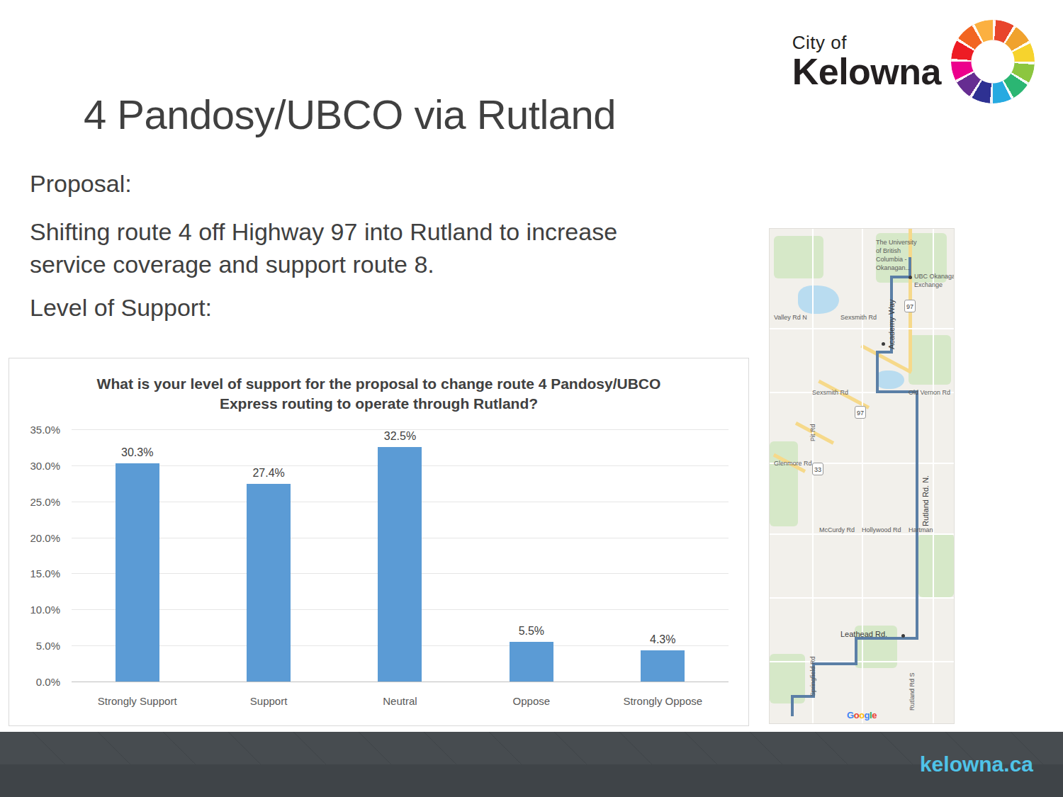City of
Kelowna
4 Pandosy/UBCO via Rutland
Proposal:
Shifting route 4 off Highway 97 into Rutland to increase service coverage and support route 8.
Level of Support:
What is your level of support for the proposal to change route 4 Pandosy/UBCO Express routing to operate through Rutland?
35.0% 30.0% 25.0% 20.0% 15.0% 10.0% 5.0% 0.0%
30.3%
27.4%
32.5%
5.5%
4.3%
Strongly Support Support Neutral Oppose Strongly Oppose
The University
of British
Columbia -
Okanagan...
UBC Okanagan
Exchange
Academy Way
Valley Rd N
Sexsmith Rd
Sexsmith Rd
Old Vernon Rd
Pit Rd
Glenmore Rd
McCurdy Rd
Hollywood Rd
Hartman
Rutland Rd. N.
Leathead Rd.
Springfield Rd
Rutland Rd S
97
97
33
Google
kelowna.ca